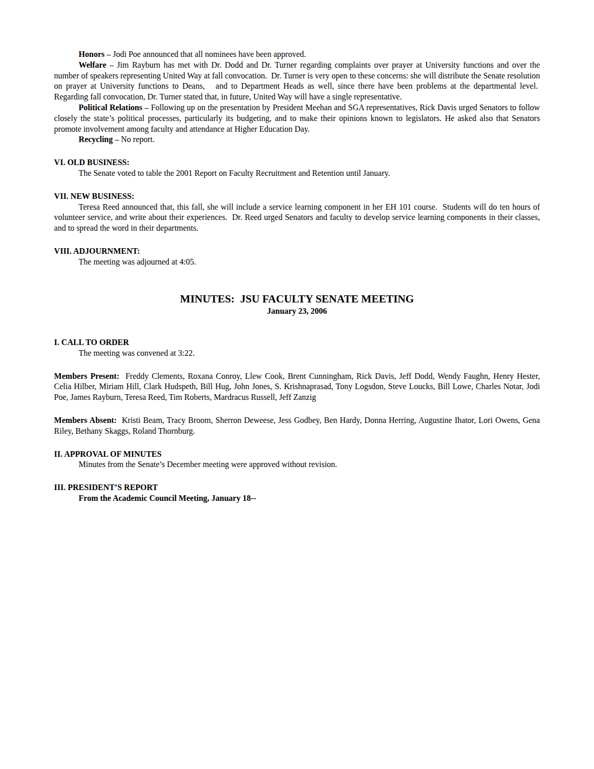Honors – Jodi Poe announced that all nominees have been approved.
Welfare – Jim Rayburn has met with Dr. Dodd and Dr. Turner regarding complaints over prayer at University functions and over the number of speakers representing United Way at fall convocation. Dr. Turner is very open to these concerns: she will distribute the Senate resolution on prayer at University functions to Deans, and to Department Heads as well, since there have been problems at the departmental level. Regarding fall convocation, Dr. Turner stated that, in future, United Way will have a single representative.
Political Relations – Following up on the presentation by President Meehan and SGA representatives, Rick Davis urged Senators to follow closely the state’s political processes, particularly its budgeting, and to make their opinions known to legislators. He asked also that Senators promote involvement among faculty and attendance at Higher Education Day.
Recycling – No report.
VI. OLD BUSINESS:
The Senate voted to table the 2001 Report on Faculty Recruitment and Retention until January.
VII. NEW BUSINESS:
Teresa Reed announced that, this fall, she will include a service learning component in her EH 101 course. Students will do ten hours of volunteer service, and write about their experiences. Dr. Reed urged Senators and faculty to develop service learning components in their classes, and to spread the word in their departments.
VIII. ADJOURNMENT:
The meeting was adjourned at 4:05.
MINUTES: JSU FACULTY SENATE MEETING
January 23, 2006
I. CALL TO ORDER
The meeting was convened at 3:22.
Members Present: Freddy Clements, Roxana Conroy, Llew Cook, Brent Cunningham, Rick Davis, Jeff Dodd, Wendy Faughn, Henry Hester, Celia Hilber, Miriam Hill, Clark Hudspeth, Bill Hug, John Jones, S. Krishnaprasad, Tony Logsdon, Steve Loucks, Bill Lowe, Charles Notar, Jodi Poe, James Rayburn, Teresa Reed, Tim Roberts, Mardracus Russell, Jeff Zanzig
Members Absent: Kristi Beam, Tracy Broom, Sherron Deweese, Jess Godbey, Ben Hardy, Donna Herring, Augustine Ihator, Lori Owens, Gena Riley, Bethany Skaggs, Roland Thornburg.
II. APPROVAL OF MINUTES
Minutes from the Senate’s December meeting were approved without revision.
III. PRESIDENT’S REPORT
From the Academic Council Meeting, January 18--